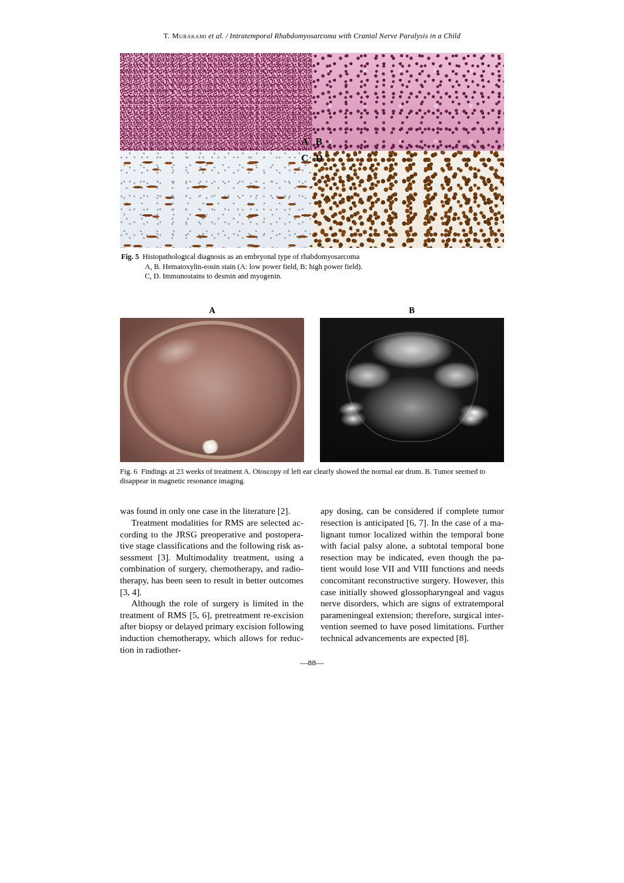T. Murakami et al. / Intratemporal Rhabdomyosarcoma with Cranial Nerve Paralysis in a Child
A
B
C
D
Fig. 5 Histopathological diagnosis as an embryonal type of rhabdomyosarcoma A, B. Hematoxylin-eosin stain (A: low power field, B: high power field). C, D. Immunostains to desmin and myogenin.
A B
Fig. 6 Findings at 23 weeks of treatment A. Otoscopy of left ear clearly showed the normal ear drum. B. Tumor seemed to disappear in magnetic resonance imaging.
was found in only one case in the literature [2].
Treatment modalities for RMS are selected according to the JRSG preoperative and postoperative stage classifications and the following risk assessment [3]. Multimodality treatment, using a combination of surgery, chemotherapy, and radiotherapy, has been seen to result in better outcomes [3, 4].
Although the role of surgery is limited in the treatment of RMS [5, 6], pretreatment re-excision after biopsy or delayed primary excision following induction chemotherapy, which allows for reduction in radiother-
apy dosing, can be considered if complete tumor resection is anticipated [6, 7]. In the case of a malignant tumor localized within the temporal bone with facial palsy alone, a subtotal temporal bone resection may be indicated, even though the patient would lose VII and VIII functions and needs concomitant reconstructive surgery. However, this case initially showed glossopharyngeal and vagus nerve disorders, which are signs of extratemporal parameningeal extension; therefore, surgical intervention seemed to have posed limitations. Further technical advancements are expected [8].
—88—